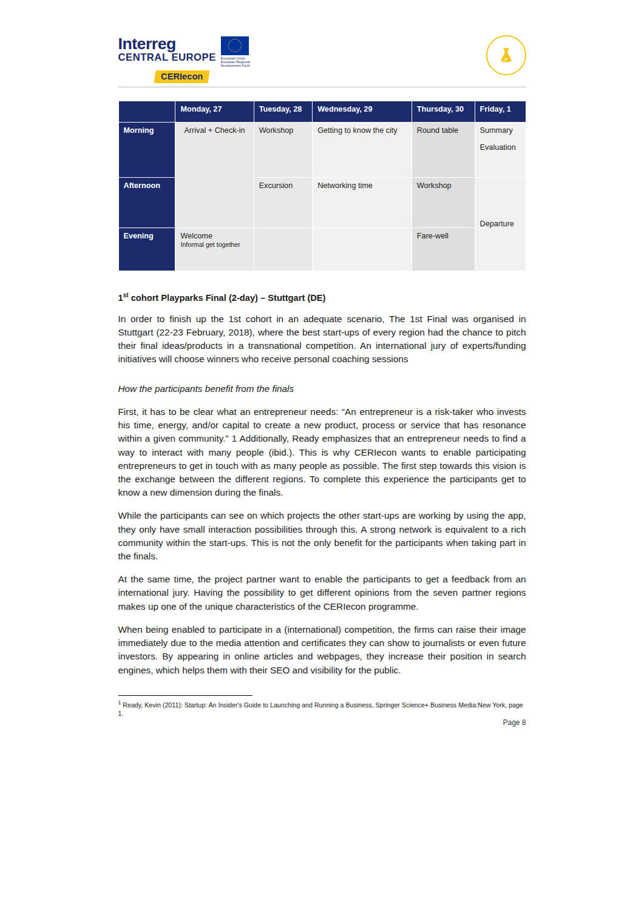Interreg
CENTRAL EUROPE
European Union
European Regional
Development Fund
CERIecon
| | Monday, 27 | Tuesday, 28 | Wednesday, 29 | Thursday, 30 | Friday, 1 |
| --- | --- | --- | --- | --- | --- |
| Morning | Arrival + Check-in | Workshop | Getting to know the city | Round table | Summary Evaluation |
| Afternoon | Excursion | Networking time | Workshop | Departure |
| Evening | Welcome Informal get together | | | Fare-well |
1st cohort Playparks Final (2-day) – Stuttgart (DE)
In order to finish up the 1st cohort in an adequate scenario, The 1st Final was organised in Stuttgart (22-23 February, 2018), where the best start-ups of every region had the chance to pitch their final ideas/products in a transnational competition. An international jury of experts/funding initiatives will choose winners who receive personal coaching sessions
How the participants benefit from the finals
First, it has to be clear what an entrepreneur needs: “An entrepreneur is a risk-taker who invests his time, energy, and/or capital to create a new product, process or service that has resonance within a given community.” 1 Additionally, Ready emphasizes that an entrepreneur needs to find a way to interact with many people (ibid.). This is why CERIecon wants to enable participating entrepreneurs to get in touch with as many people as possible. The first step towards this vision is the exchange between the different regions. To complete this experience the participants get to know a new dimension during the finals.
While the participants can see on which projects the other start-ups are working by using the app, they only have small interaction possibilities through this. A strong network is equivalent to a rich community within the start-ups. This is not the only benefit for the participants when taking part in the finals.
At the same time, the project partner want to enable the participants to get a feedback from an international jury. Having the possibility to get different opinions from the seven partner regions makes up one of the unique characteristics of the CERIecon programme.
When being enabled to participate in a (international) competition, the firms can raise their image immediately due to the media attention and certificates they can show to journalists or even future investors. By appearing in online articles and webpages, they increase their position in search engines, which helps them with their SEO and visibility for the public.
1 Ready, Kevin (2011): Startup: An Insider's Guide to Launching and Running a Business, Springer Science+ Business Media:New York, page 1.
Page 8